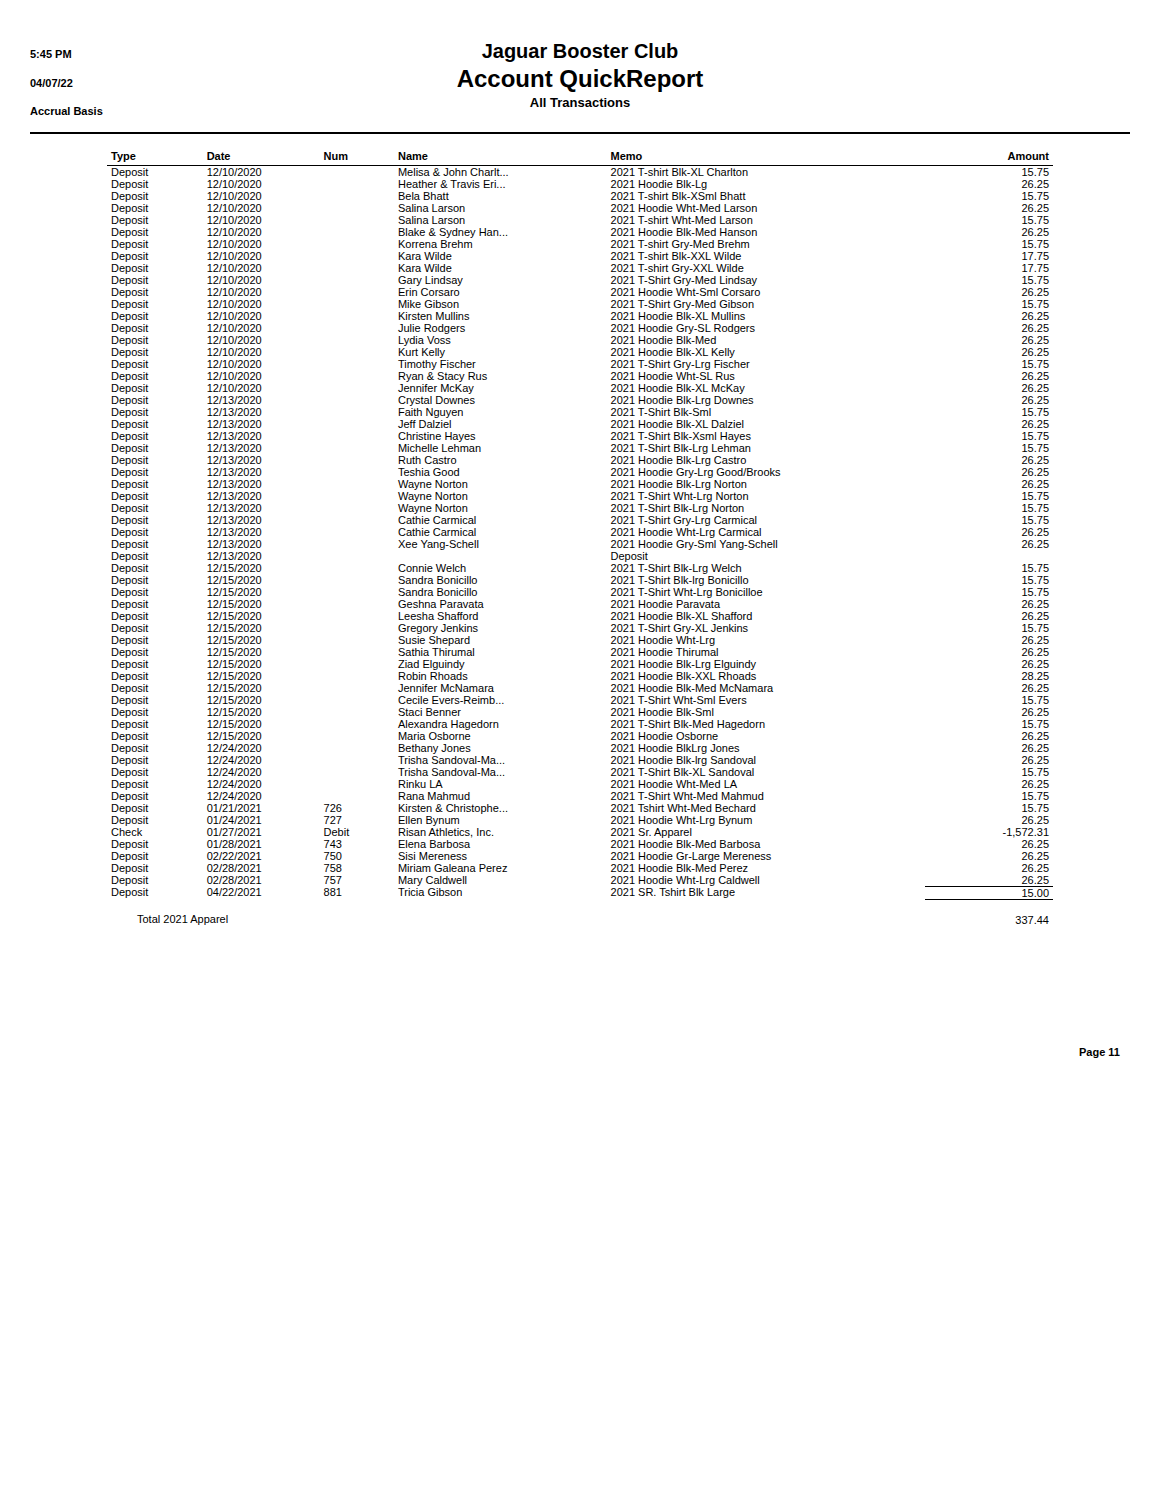5:45 PM
04/07/22
Accrual Basis
Jaguar Booster Club
Account QuickReport
All Transactions
| Type | Date | Num | Name | Memo | Amount |
| --- | --- | --- | --- | --- | --- |
| Deposit | 12/10/2020 | | Melisa & John Charlt... | 2021 T-shirt Blk-XL Charlton | 15.75 |
| Deposit | 12/10/2020 | | Heather & Travis Eri... | 2021 Hoodie Blk-Lg | 26.25 |
| Deposit | 12/10/2020 | | Bela Bhatt | 2021 T-shirt Blk-XSml Bhatt | 15.75 |
| Deposit | 12/10/2020 | | Salina Larson | 2021 Hoodie Wht-Med Larson | 26.25 |
| Deposit | 12/10/2020 | | Salina Larson | 2021 T-shirt Wht-Med Larson | 15.75 |
| Deposit | 12/10/2020 | | Blake & Sydney Han... | 2021 Hoodie Blk-Med Hanson | 26.25 |
| Deposit | 12/10/2020 | | Korrena Brehm | 2021 T-shirt Gry-Med Brehm | 15.75 |
| Deposit | 12/10/2020 | | Kara Wilde | 2021 T-shirt Blk-XXL Wilde | 17.75 |
| Deposit | 12/10/2020 | | Kara Wilde | 2021 T-shirt Gry-XXL Wilde | 17.75 |
| Deposit | 12/10/2020 | | Gary Lindsay | 2021 T-Shirt Gry-Med Lindsay | 15.75 |
| Deposit | 12/10/2020 | | Erin Corsaro | 2021 Hoodie Wht-Sml Corsaro | 26.25 |
| Deposit | 12/10/2020 | | Mike Gibson | 2021 T-Shirt Gry-Med Gibson | 15.75 |
| Deposit | 12/10/2020 | | Kirsten Mullins | 2021 Hoodie Blk-XL Mullins | 26.25 |
| Deposit | 12/10/2020 | | Julie Rodgers | 2021 Hoodie Gry-SL Rodgers | 26.25 |
| Deposit | 12/10/2020 | | Lydia Voss | 2021 Hoodie Blk-Med | 26.25 |
| Deposit | 12/10/2020 | | Kurt Kelly | 2021 Hoodie Blk-XL Kelly | 26.25 |
| Deposit | 12/10/2020 | | Timothy Fischer | 2021 T-Shirt Gry-Lrg Fischer | 15.75 |
| Deposit | 12/10/2020 | | Ryan & Stacy Rus | 2021 Hoodie Wht-SL Rus | 26.25 |
| Deposit | 12/10/2020 | | Jennifer McKay | 2021 Hoodie Blk-XL McKay | 26.25 |
| Deposit | 12/13/2020 | | Crystal Downes | 2021 Hoodie Blk-Lrg Downes | 26.25 |
| Deposit | 12/13/2020 | | Faith Nguyen | 2021 T-Shirt Blk-Sml | 15.75 |
| Deposit | 12/13/2020 | | Jeff Dalziel | 2021 Hoodie Blk-XL Dalziel | 26.25 |
| Deposit | 12/13/2020 | | Christine Hayes | 2021 T-Shirt Blk-Xsml Hayes | 15.75 |
| Deposit | 12/13/2020 | | Michelle Lehman | 2021 T-Shirt Blk-Lrg Lehman | 15.75 |
| Deposit | 12/13/2020 | | Ruth Castro | 2021 Hoodie Blk-Lrg Castro | 26.25 |
| Deposit | 12/13/2020 | | Teshia Good | 2021 Hoodie Gry-Lrg Good/Brooks | 26.25 |
| Deposit | 12/13/2020 | | Wayne Norton | 2021 Hoodie Blk-Lrg Norton | 26.25 |
| Deposit | 12/13/2020 | | Wayne Norton | 2021 T-Shirt Wht-Lrg Norton | 15.75 |
| Deposit | 12/13/2020 | | Wayne Norton | 2021 T-Shirt Blk-Lrg Norton | 15.75 |
| Deposit | 12/13/2020 | | Cathie Carmical | 2021 T-Shirt Gry-Lrg Carmical | 15.75 |
| Deposit | 12/13/2020 | | Cathie Carmical | 2021 Hoodie Wht-Lrg Carmical | 26.25 |
| Deposit | 12/13/2020 | | Xee Yang-Schell | 2021 Hoodie Gry-Sml Yang-Schell | 26.25 |
| Deposit | 12/13/2020 | | | Deposit | |
| Deposit | 12/15/2020 | | Connie Welch | 2021 T-Shirt Blk-Lrg Welch | 15.75 |
| Deposit | 12/15/2020 | | Sandra Bonicillo | 2021 T-Shirt Blk-lrg Bonicillo | 15.75 |
| Deposit | 12/15/2020 | | Sandra Bonicillo | 2021 T-Shirt Wht-Lrg Bonicilloe | 15.75 |
| Deposit | 12/15/2020 | | Geshna Paravata | 2021 Hoodie Paravata | 26.25 |
| Deposit | 12/15/2020 | | Leesha Shafford | 2021 Hoodie Blk-XL Shafford | 26.25 |
| Deposit | 12/15/2020 | | Gregory Jenkins | 2021 T-Shirt Gry-XL Jenkins | 15.75 |
| Deposit | 12/15/2020 | | Susie Shepard | 2021 Hoodie Wht-Lrg | 26.25 |
| Deposit | 12/15/2020 | | Sathia Thirumal | 2021 Hoodie Thirumal | 26.25 |
| Deposit | 12/15/2020 | | Ziad Elguindy | 2021 Hoodie Blk-Lrg Elguindy | 26.25 |
| Deposit | 12/15/2020 | | Robin Rhoads | 2021 Hoodie Blk-XXL Rhoads | 28.25 |
| Deposit | 12/15/2020 | | Jennifer McNamara | 2021 Hoodie Blk-Med McNamara | 26.25 |
| Deposit | 12/15/2020 | | Cecile Evers-Reimb... | 2021 T-Shirt Wht-Sml Evers | 15.75 |
| Deposit | 12/15/2020 | | Staci Benner | 2021 Hoodie Blk-Sml | 26.25 |
| Deposit | 12/15/2020 | | Alexandra Hagedorn | 2021 T-Shirt Blk-Med Hagedorn | 15.75 |
| Deposit | 12/15/2020 | | Maria Osborne | 2021 Hoodie Osborne | 26.25 |
| Deposit | 12/24/2020 | | Bethany Jones | 2021 Hoodie BlkLrg Jones | 26.25 |
| Deposit | 12/24/2020 | | Trisha Sandoval-Ma... | 2021 Hoodie Blk-lrg Sandoval | 26.25 |
| Deposit | 12/24/2020 | | Trisha Sandoval-Ma... | 2021 T-Shirt Blk-XL Sandoval | 15.75 |
| Deposit | 12/24/2020 | | Rinku LA | 2021 Hoodie Wht-Med LA | 26.25 |
| Deposit | 12/24/2020 | | Rana Mahmud | 2021 T-Shirt Wht-Med Mahmud | 15.75 |
| Deposit | 01/21/2021 | 726 | Kirsten & Christophe... | 2021 Tshirt Wht-Med Bechard | 15.75 |
| Deposit | 01/24/2021 | 727 | Ellen Bynum | 2021 Hoodie Wht-Lrg Bynum | 26.25 |
| Check | 01/27/2021 | Debit | Risan Athletics, Inc. | 2021 Sr. Apparel | -1,572.31 |
| Deposit | 01/28/2021 | 743 | Elena Barbosa | 2021 Hoodie Blk-Med Barbosa | 26.25 |
| Deposit | 02/22/2021 | 750 | Sisi Mereness | 2021 Hoodie Gr-Large Mereness | 26.25 |
| Deposit | 02/28/2021 | 758 | Miriam Galeana Perez | 2021 Hoodie Blk-Med Perez | 26.25 |
| Deposit | 02/28/2021 | 757 | Mary Caldwell | 2021 Hoodie Wht-Lrg Caldwell | 26.25 |
| Deposit | 04/22/2021 | 881 | Tricia Gibson | 2021 SR. Tshirt Blk Large | 15.00 |
| Total 2021 Apparel | 337.44 |
Page 11